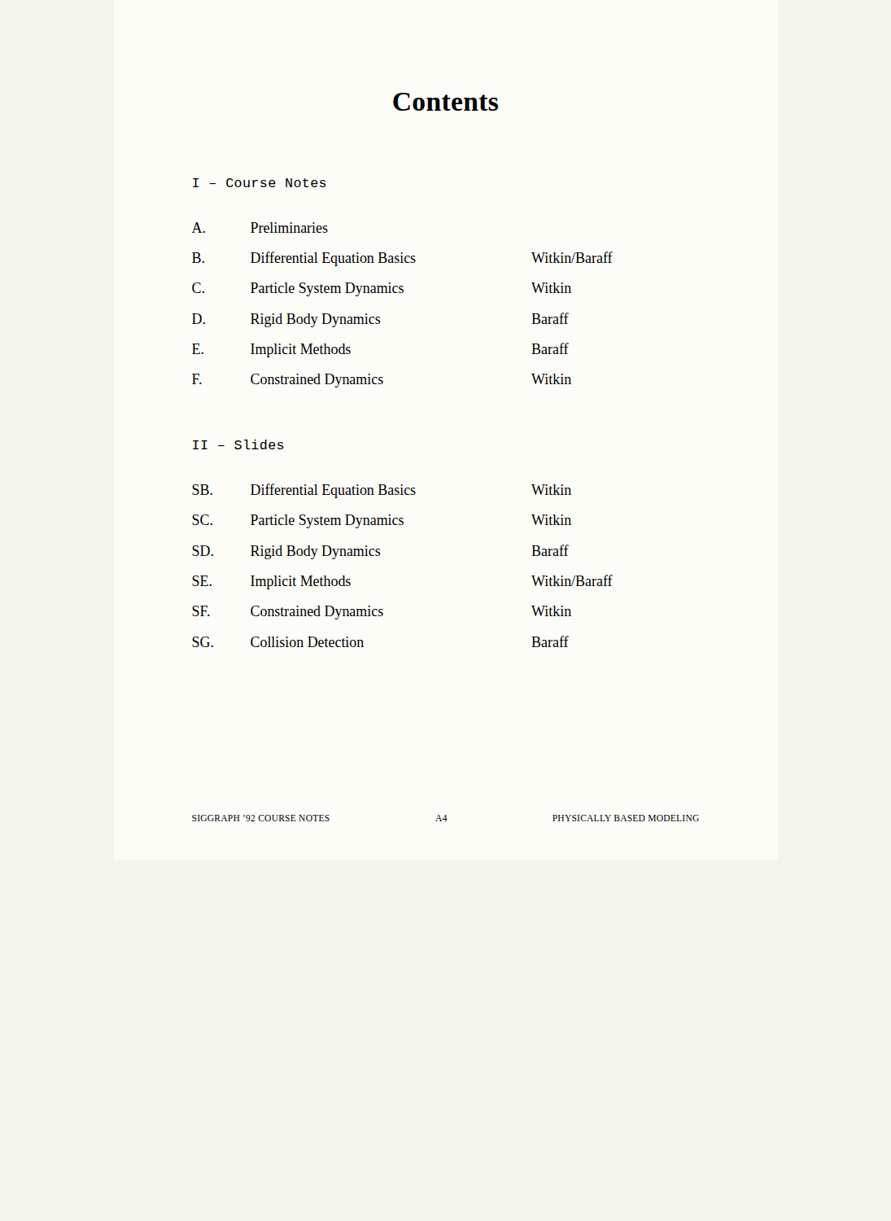Contents
I – Course Notes
| A. | Preliminaries | |
| B. | Differential Equation Basics | Witkin/Baraff |
| C. | Particle System Dynamics | Witkin |
| D. | Rigid Body Dynamics | Baraff |
| E. | Implicit Methods | Baraff |
| F. | Constrained Dynamics | Witkin |
II – Slides
| SB. | Differential Equation Basics | Witkin |
| SC. | Particle System Dynamics | Witkin |
| SD. | Rigid Body Dynamics | Baraff |
| SE. | Implicit Methods | Witkin/Baraff |
| SF. | Constrained Dynamics | Witkin |
| SG. | Collision Detection | Baraff |
Siggraph ’92 Course Notes A4 Physically Based Modeling